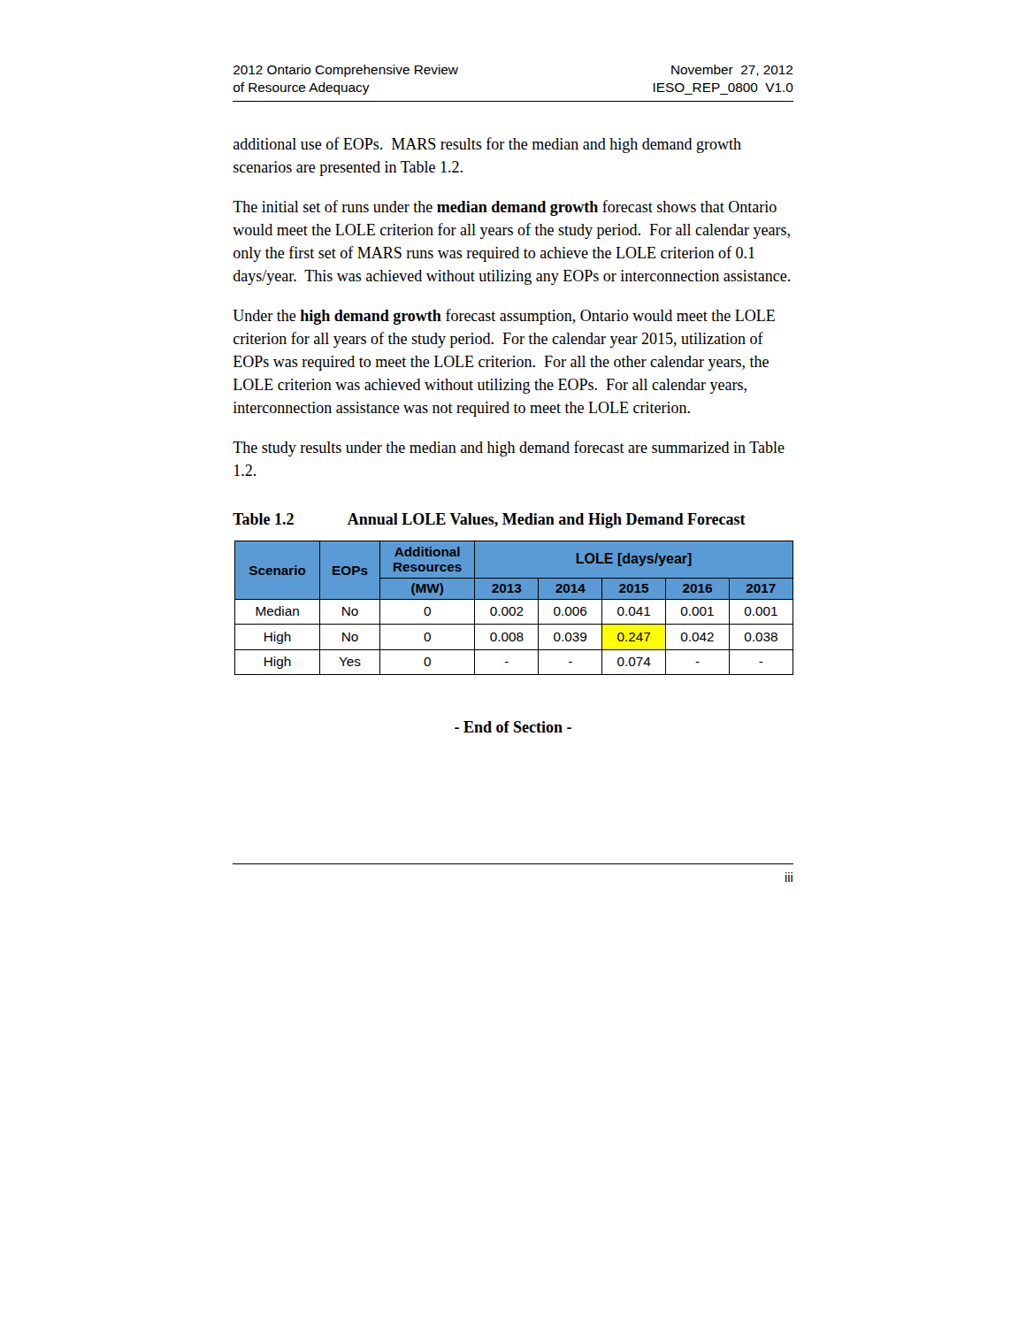| 2012 Ontario Comprehensive Review | November 27, 2012 |
| of Resource Adequacy | IESO_REP_0800 V1.0 |
additional use of EOPs. MARS results for the median and high demand growth scenarios are presented in Table 1.2.
The initial set of runs under the median demand growth forecast shows that Ontario would meet the LOLE criterion for all years of the study period. For all calendar years, only the first set of MARS runs was required to achieve the LOLE criterion of 0.1 days/year. This was achieved without utilizing any EOPs or interconnection assistance.
Under the high demand growth forecast assumption, Ontario would meet the LOLE criterion for all years of the study period. For the calendar year 2015, utilization of EOPs was required to meet the LOLE criterion. For all the other calendar years, the LOLE criterion was achieved without utilizing the EOPs. For all calendar years, interconnection assistance was not required to meet the LOLE criterion.
The study results under the median and high demand forecast are summarized in Table 1.2.
Table 1.2 Annual LOLE Values, Median and High Demand Forecast
| Scenario | EOPs | Additional Resources | LOLE [days/year] |
| --- | --- | --- | --- |
| (MW) | 2013 | 2014 | 2015 | 2016 | 2017 |
| Median | No | 0 | 0.002 | 0.006 | 0.041 | 0.001 | 0.001 |
| High | No | 0 | 0.008 | 0.039 | 0.247 | 0.042 | 0.038 |
| High | Yes | 0 | - | - | 0.074 | - | - |
- End of Section -
iii